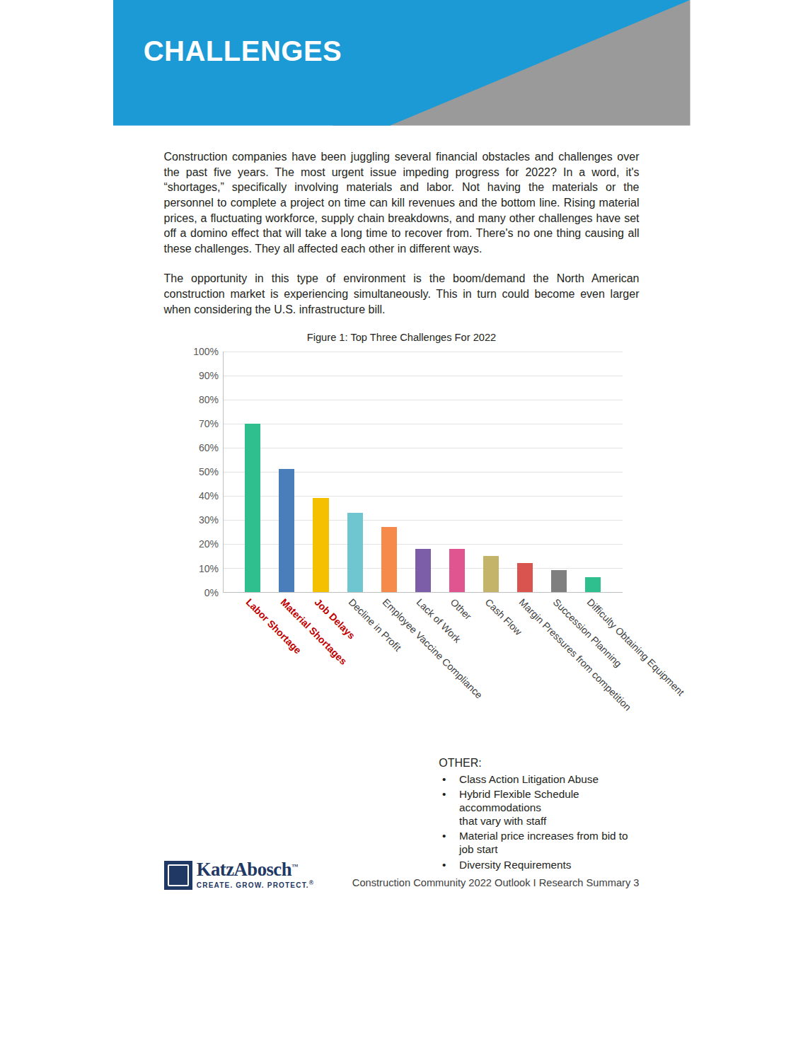CHALLENGES
Construction companies have been juggling several financial obstacles and challenges over the past five years. The most urgent issue impeding progress for 2022? In a word, it's “shortages,” specifically involving materials and labor. Not having the materials or the personnel to complete a project on time can kill revenues and the bottom line. Rising material prices, a fluctuating workforce, supply chain breakdowns, and many other challenges have set off a domino effect that will take a long time to recover from. There's no one thing causing all these challenges. They all affected each other in different ways.
The opportunity in this type of environment is the boom/demand the North American construction market is experiencing simultaneously. This in turn could become even larger when considering the U.S. infrastructure bill.
Figure 1: Top Three Challenges For 2022
100% 90% 80% 70% 60% 50% 40% 30% 20% 10% 0%
Labor Shortage
Material Shortages
Job Delays
Decline in Profit
Employee Vaccine Compliance
Lack of Work
Other
Cash Flow
Margin Pressures from competition
Succession Planning
Difficulty Obtaining Equipment
OTHER:
Class Action Litigation Abuse
Hybrid Flexible Schedule accommodationsthat vary with staff
Material price increases from bid to job start
Diversity Requirements
KatzAbosch™
CREATE. GROW. PROTECT.®
Construction Community 2022 Outlook I Research Summary 3